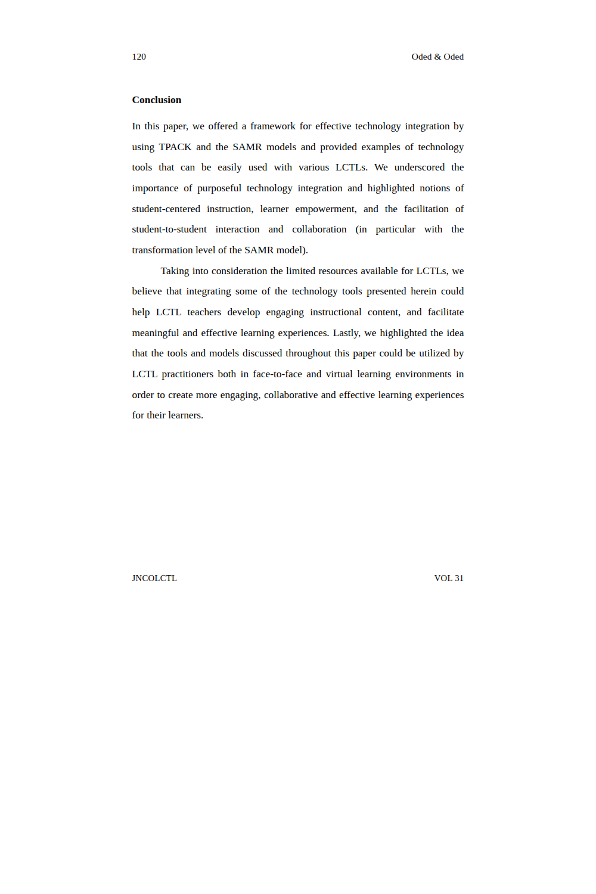120 Oded & Oded
Conclusion
In this paper, we offered a framework for effective technology integration by using TPACK and the SAMR models and provided examples of technology tools that can be easily used with various LCTLs. We underscored the importance of purposeful technology integration and highlighted notions of student-centered instruction, learner empowerment, and the facilitation of student-to-student interaction and collaboration (in particular with the transformation level of the SAMR model).
Taking into consideration the limited resources available for LCTLs, we believe that integrating some of the technology tools presented herein could help LCTL teachers develop engaging instructional content, and facilitate meaningful and effective learning experiences. Lastly, we highlighted the idea that the tools and models discussed throughout this paper could be utilized by LCTL practitioners both in face-to-face and virtual learning environments in order to create more engaging, collaborative and effective learning experiences for their learners.
JNCOLCTL VOL 31